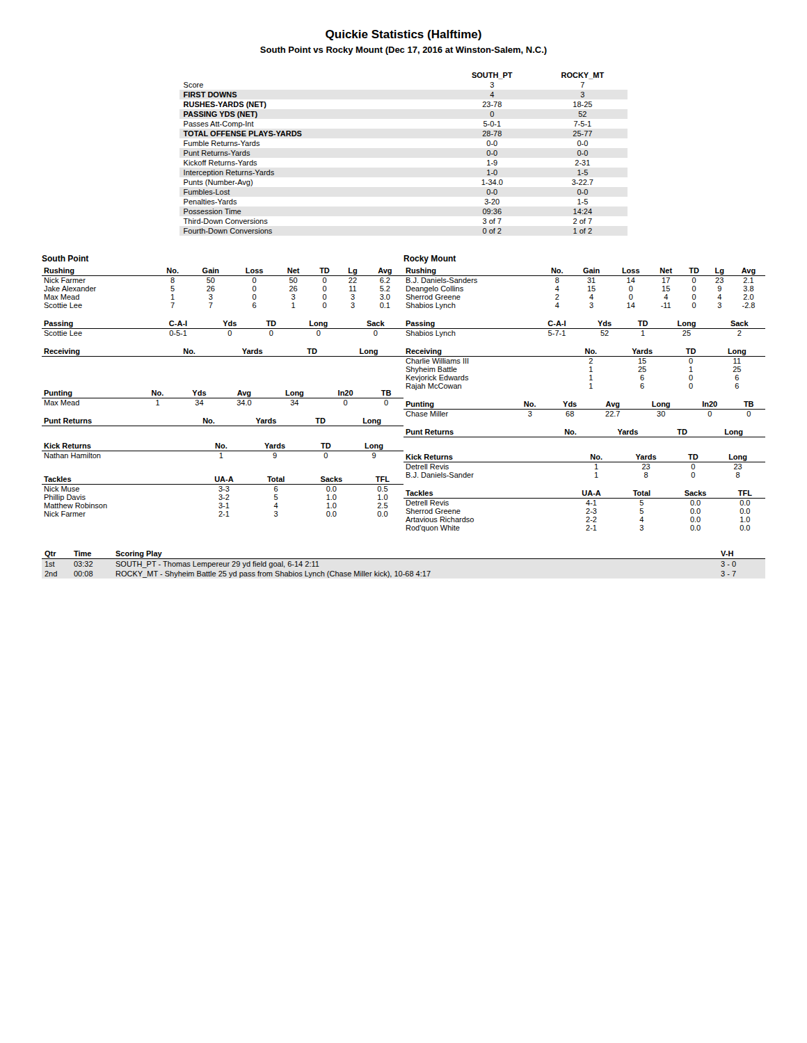Quickie Statistics (Halftime)
South Point vs Rocky Mount (Dec 17, 2016 at Winston-Salem, N.C.)
| | SOUTH_PT | ROCKY_MT |
| --- | --- | --- |
| Score | 3 | 7 |
| FIRST DOWNS | 4 | 3 |
| RUSHES-YARDS (NET) | 23-78 | 18-25 |
| PASSING YDS (NET) | 0 | 52 |
| Passes Att-Comp-Int | 5-0-1 | 7-5-1 |
| TOTAL OFFENSE PLAYS-YARDS | 28-78 | 25-77 |
| Fumble Returns-Yards | 0-0 | 0-0 |
| Punt Returns-Yards | 0-0 | 0-0 |
| Kickoff Returns-Yards | 1-9 | 2-31 |
| Interception Returns-Yards | 1-0 | 1-5 |
| Punts (Number-Avg) | 1-34.0 | 3-22.7 |
| Fumbles-Lost | 0-0 | 0-0 |
| Penalties-Yards | 3-20 | 1-5 |
| Possession Time | 09:36 | 14:24 |
| Third-Down Conversions | 3 of 7 | 2 of 7 |
| Fourth-Down Conversions | 0 of 2 | 1 of 2 |
| South Point / Rushing / No. / Gain / Loss / Net / TD / Lg / Avg / / --- / --- / --- / --- / --- / --- / --- / --- / / Nick Farmer / 8 / 50 / 0 / 50 / 0 / 22 / 6.2 / / Jake Alexander / 5 / 26 / 0 / 26 / 0 / 11 / 5.2 / / Max Mead / 1 / 3 / 0 / 3 / 0 / 3 / 3.0 / / Scottie Lee / 7 / 7 / 6 / 1 / 0 / 3 / 0.1 / / Passing / C-A-I / Yds / TD / Long / Sack / / --- / --- / --- / --- / --- / --- / / Scottie Lee / 0-5-1 / 0 / 0 / 0 / 0 / / Receiving / No. / Yards / TD / Long / / --- / --- / --- / --- / --- / / Punting / No. / Yds / Avg / Long / In20 / TB / / --- / --- / --- / --- / --- / --- / --- / / Max Mead / 1 / 34 / 34.0 / 34 / 0 / 0 / / Punt Returns / No. / Yards / TD / Long / / --- / --- / --- / --- / --- / / Kick Returns / No. / Yards / TD / Long / / --- / --- / --- / --- / --- / / Nathan Hamilton / 1 / 9 / 0 / 9 / / Tackles / UA-A / Total / Sacks / TFL / / --- / --- / --- / --- / --- / / Nick Muse / 3-3 / 6 / 0.0 / 0.5 / / Phillip Davis / 3-2 / 5 / 1.0 / 1.0 / / Matthew Robinson / 3-1 / 4 / 1.0 / 2.5 / / Nick Farmer / 2-1 / 3 / 0.0 / 0.0 / | Rocky Mount / Rushing / No. / Gain / Loss / Net / TD / Lg / Avg / / --- / --- / --- / --- / --- / --- / --- / --- / / B.J. Daniels-Sanders / 8 / 31 / 14 / 17 / 0 / 23 / 2.1 / / Deangelo Collins / 4 / 15 / 0 / 15 / 0 / 9 / 3.8 / / Sherrod Greene / 2 / 4 / 0 / 4 / 0 / 4 / 2.0 / / Shabios Lynch / 4 / 3 / 14 / -11 / 0 / 3 / -2.8 / / Passing / C-A-I / Yds / TD / Long / Sack / / --- / --- / --- / --- / --- / --- / / Shabios Lynch / 5-7-1 / 52 / 1 / 25 / 2 / / Receiving / No. / Yards / TD / Long / / --- / --- / --- / --- / --- / / Charlie Williams III / 2 / 15 / 0 / 11 / / Shyheim Battle / 1 / 25 / 1 / 25 / / Kevjorick Edwards / 1 / 6 / 0 / 6 / / Rajah McCowan / 1 / 6 / 0 / 6 / / Punting / No. / Yds / Avg / Long / In20 / TB / / --- / --- / --- / --- / --- / --- / --- / / Chase Miller / 3 / 68 / 22.7 / 30 / 0 / 0 / / Punt Returns / No. / Yards / TD / Long / / --- / --- / --- / --- / --- / / Kick Returns / No. / Yards / TD / Long / / --- / --- / --- / --- / --- / / Detrell Revis / 1 / 23 / 0 / 23 / / B.J. Daniels-Sander / 1 / 8 / 0 / 8 / / Tackles / UA-A / Total / Sacks / TFL / / --- / --- / --- / --- / --- / / Detrell Revis / 4-1 / 5 / 0.0 / 0.0 / / Sherrod Greene / 2-3 / 5 / 0.0 / 0.0 / / Artavious Richardso / 2-2 / 4 / 0.0 / 1.0 / / Rod'quon White / 2-1 / 3 / 0.0 / 0.0 / |
| Qtr | Time | Scoring Play | V-H |
| --- | --- | --- | --- |
| 1st | 03:32 | SOUTH_PT - Thomas Lempereur 29 yd field goal, 6-14 2:11 | 3 - 0 |
| 2nd | 00:08 | ROCKY_MT - Shyheim Battle 25 yd pass from Shabios Lynch (Chase Miller kick), 10-68 4:17 | 3 - 7 |